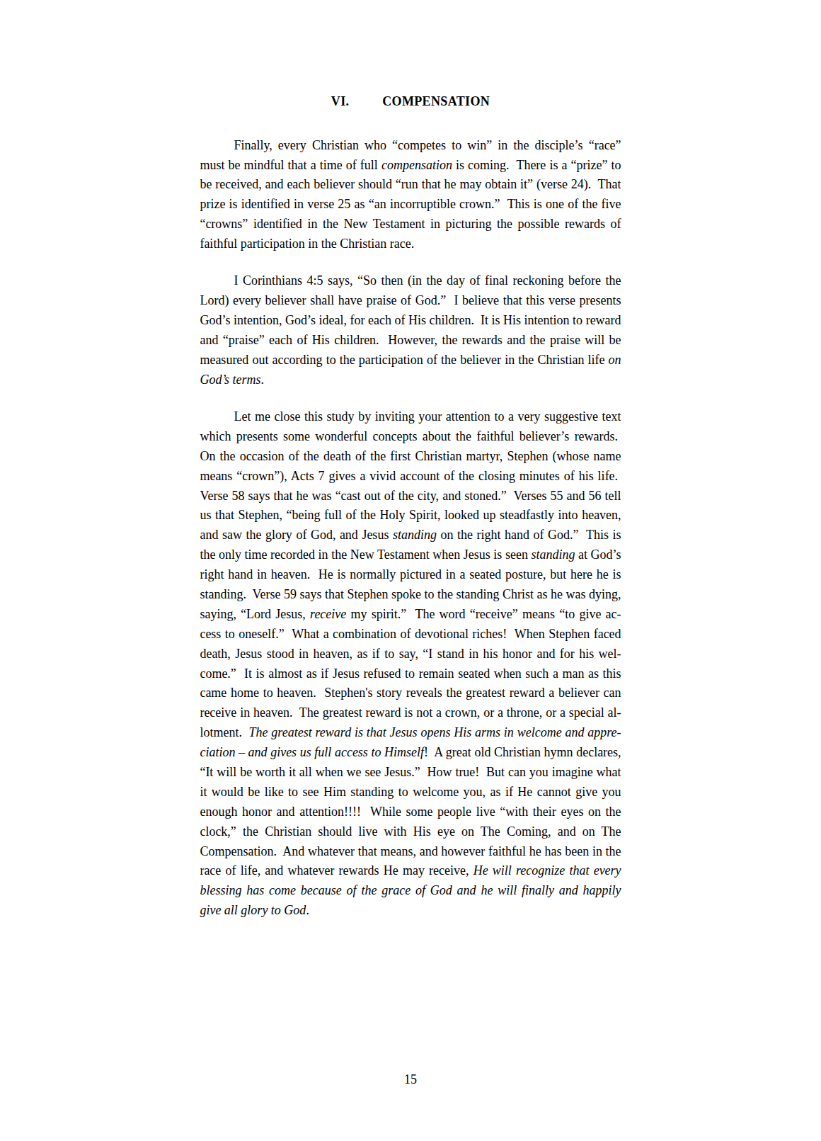VI. COMPENSATION
Finally, every Christian who “competes to win” in the disciple’s “race” must be mindful that a time of full compensation is coming. There is a “prize” to be received, and each believer should “run that he may obtain it” (verse 24). That prize is identified in verse 25 as “an incorruptible crown.” This is one of the five “crowns” identified in the New Testament in picturing the possible rewards of faithful participation in the Christian race.
I Corinthians 4:5 says, “So then (in the day of final reckoning before the Lord) every believer shall have praise of God.” I believe that this verse presents God’s intention, God’s ideal, for each of His children. It is His intention to reward and “praise” each of His children. However, the rewards and the praise will be measured out according to the participation of the believer in the Christian life on God’s terms.
Let me close this study by inviting your attention to a very suggestive text which presents some wonderful concepts about the faithful believer’s rewards. On the occasion of the death of the first Christian martyr, Stephen (whose name means “crown”), Acts 7 gives a vivid account of the closing minutes of his life. Verse 58 says that he was “cast out of the city, and stoned.” Verses 55 and 56 tell us that Stephen, “being full of the Holy Spirit, looked up steadfastly into heaven, and saw the glory of God, and Jesus standing on the right hand of God.” This is the only time recorded in the New Testament when Jesus is seen standing at God’s right hand in heaven. He is normally pictured in a seated posture, but here he is standing. Verse 59 says that Stephen spoke to the standing Christ as he was dying, saying, “Lord Jesus, receive my spirit.” The word “receive” means “to give access to oneself.” What a combination of devotional riches! When Stephen faced death, Jesus stood in heaven, as if to say, “I stand in his honor and for his welcome.” It is almost as if Jesus refused to remain seated when such a man as this came home to heaven. Stephen's story reveals the greatest reward a believer can receive in heaven. The greatest reward is not a crown, or a throne, or a special allotment. The greatest reward is that Jesus opens His arms in welcome and appreciation – and gives us full access to Himself! A great old Christian hymn declares, “It will be worth it all when we see Jesus.” How true! But can you imagine what it would be like to see Him standing to welcome you, as if He cannot give you enough honor and attention!!!! While some people live “with their eyes on the clock,” the Christian should live with His eye on The Coming, and on The Compensation. And whatever that means, and however faithful he has been in the race of life, and whatever rewards He may receive, He will recognize that every blessing has come because of the grace of God and he will finally and happily give all glory to God.
15